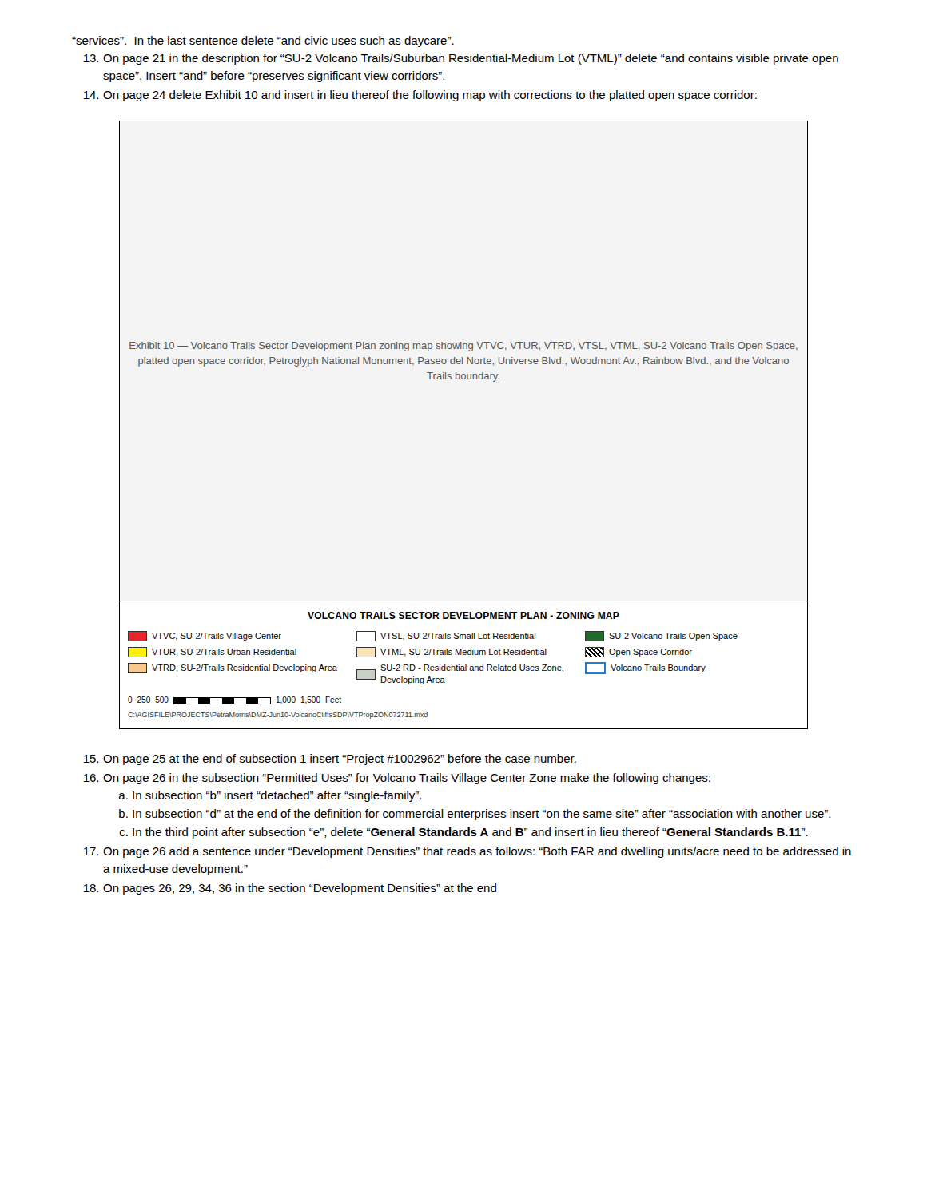“services”. In the last sentence delete “and civic uses such as daycare”.
On page 21 in the description for “SU-2 Volcano Trails/Suburban Residential-Medium Lot (VTML)” delete “and contains visible private open space”. Insert “and” before “preserves significant view corridors”.
On page 24 delete Exhibit 10 and insert in lieu thereof the following map with corrections to the platted open space corridor:
Exhibit 10 — Volcano Trails Sector Development Plan zoning map showing VTVC, VTUR, VTRD, VTSL, VTML, SU-2 Volcano Trails Open Space, platted open space corridor, Petroglyph National Monument, Paseo del Norte, Universe Blvd., Woodmont Av., Rainbow Blvd., and the Volcano Trails boundary.
VOLCANO TRAILS SECTOR DEVELOPMENT PLAN - ZONING MAP
VTVC, SU-2/Trails Village Center
VTUR, SU-2/Trails Urban Residential
VTRD, SU-2/Trails Residential Developing Area
VTSL, SU-2/Trails Small Lot Residential
VTML, SU-2/Trails Medium Lot Residential
SU-2 RD - Residential and Related Uses Zone, Developing Area
SU-2 Volcano Trails Open Space
Open Space Corridor
Volcano Trails Boundary
0250500 1,0001,500 Feet
C:\AGISFILE\PROJECTS\PetraMorris\DMZ-Jun10-VolcanoCliffsSDP\VTPropZON072711.mxd
On page 25 at the end of subsection 1 insert “Project #1002962” before the case number.
On page 26 in the subsection “Permitted Uses” for Volcano Trails Village Center Zone make the following changes:
In subsection “b” insert “detached” after “single-family”.
In subsection “d” at the end of the definition for commercial enterprises insert “on the same site” after “association with another use”.
In the third point after subsection “e”, delete “General Standards A and B” and insert in lieu thereof “General Standards B.11”.
On page 26 add a sentence under “Development Densities” that reads as follows: “Both FAR and dwelling units/acre need to be addressed in a mixed-use development.”
On pages 26, 29, 34, 36 in the section “Development Densities” at the end